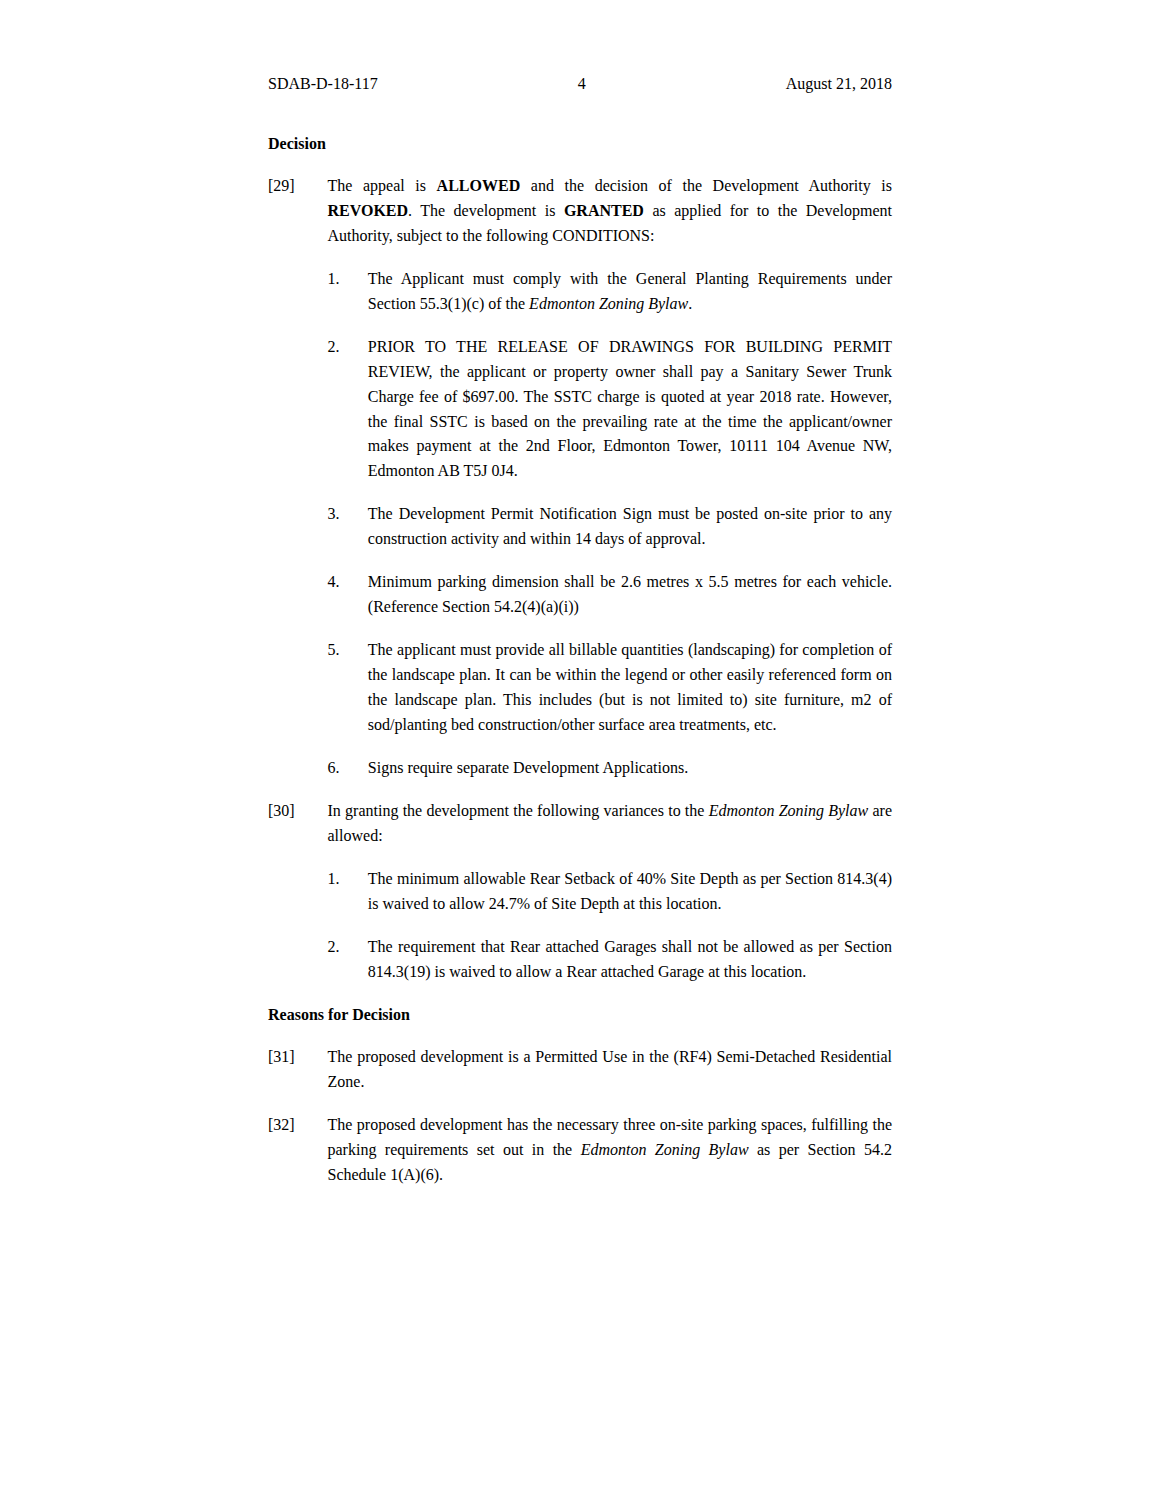SDAB-D-18-117
4
August 21, 2018
Decision
[29]
The appeal is ALLOWED and the decision of the Development Authority is REVOKED. The development is GRANTED as applied for to the Development Authority, subject to the following CONDITIONS:
The Applicant must comply with the General Planting Requirements under Section 55.3(1)(c) of the Edmonton Zoning Bylaw.
PRIOR TO THE RELEASE OF DRAWINGS FOR BUILDING PERMIT REVIEW, the applicant or property owner shall pay a Sanitary Sewer Trunk Charge fee of $697.00. The SSTC charge is quoted at year 2018 rate. However, the final SSTC is based on the prevailing rate at the time the applicant/owner makes payment at the 2nd Floor, Edmonton Tower, 10111 104 Avenue NW, Edmonton AB T5J 0J4.
The Development Permit Notification Sign must be posted on-site prior to any construction activity and within 14 days of approval.
Minimum parking dimension shall be 2.6 metres x 5.5 metres for each vehicle. (Reference Section 54.2(4)(a)(i))
The applicant must provide all billable quantities (landscaping) for completion of the landscape plan. It can be within the legend or other easily referenced form on the landscape plan. This includes (but is not limited to) site furniture, m2 of sod/planting bed construction/other surface area treatments, etc.
Signs require separate Development Applications.
[30]
In granting the development the following variances to the Edmonton Zoning Bylaw are allowed:
The minimum allowable Rear Setback of 40% Site Depth as per Section 814.3(4) is waived to allow 24.7% of Site Depth at this location.
The requirement that Rear attached Garages shall not be allowed as per Section 814.3(19) is waived to allow a Rear attached Garage at this location.
Reasons for Decision
[31]
The proposed development is a Permitted Use in the (RF4) Semi-Detached Residential Zone.
[32]
The proposed development has the necessary three on-site parking spaces, fulfilling the parking requirements set out in the Edmonton Zoning Bylaw as per Section 54.2 Schedule 1(A)(6).